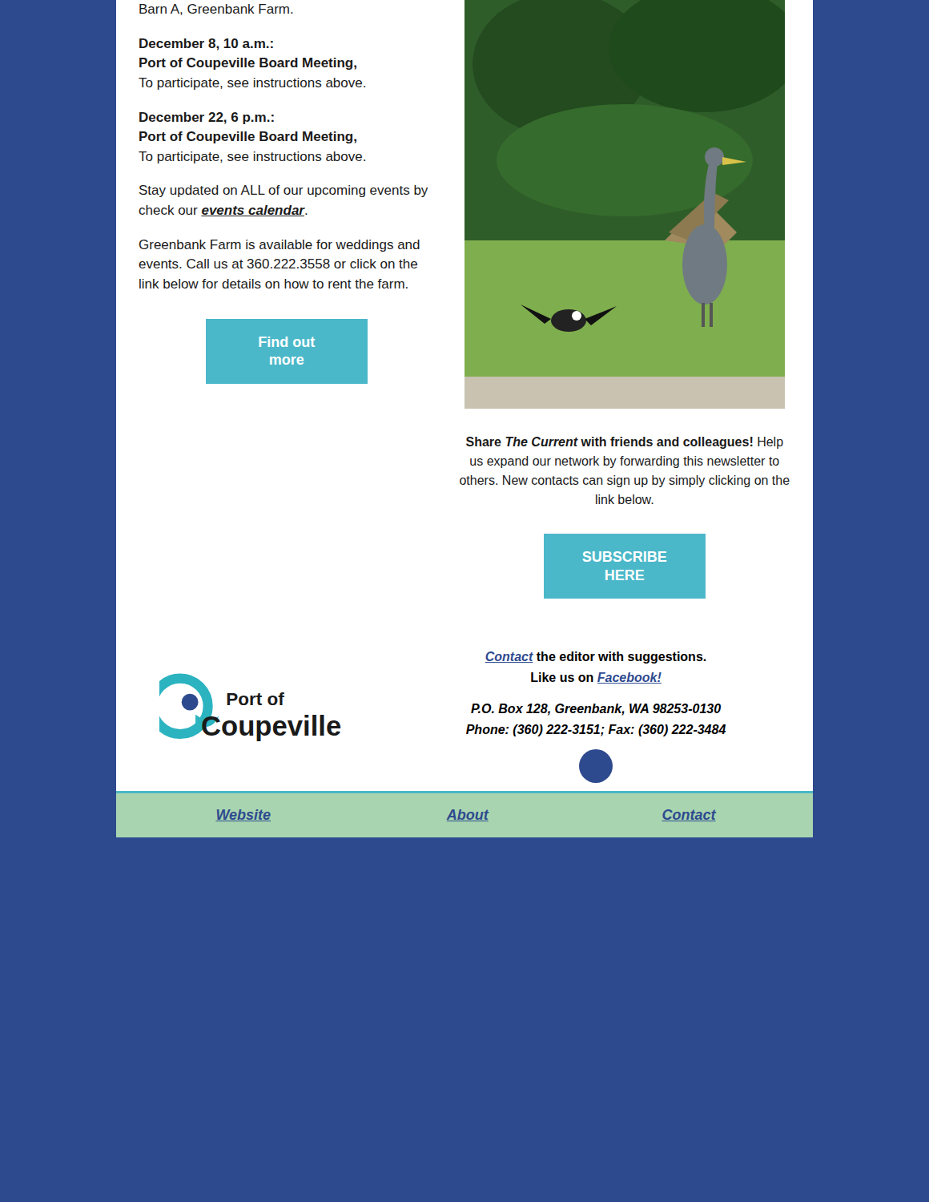| Barn A, Greenbank Farm. December 8, 10 a.m.: Port of Coupeville Board Meeting, To participate, see instructions above. December 22, 6 p.m.: Port of Coupeville Board Meeting, To participate, see instructions above. Stay updated on ALL of our upcoming events by check our events calendar . Greenbank Farm is available for weddings and events. Call us at 360.222.3558 or click on the link below for details on how to rent the farm. Find out more | Share The Current with friends and colleagues! Help us expand our network by forwarding this newsletter to others. New contacts can sign up by simply clicking on the link below. SUBSCRIBE HERE |
| Port of Coupeville | Contact the editor with suggestions. Like us on Facebook! P.O. Box 128, Greenbank, WA 98253-0130 Phone: (360) 222-3151; Fax: (360) 222-3484 f |
| Website | About | Contact |